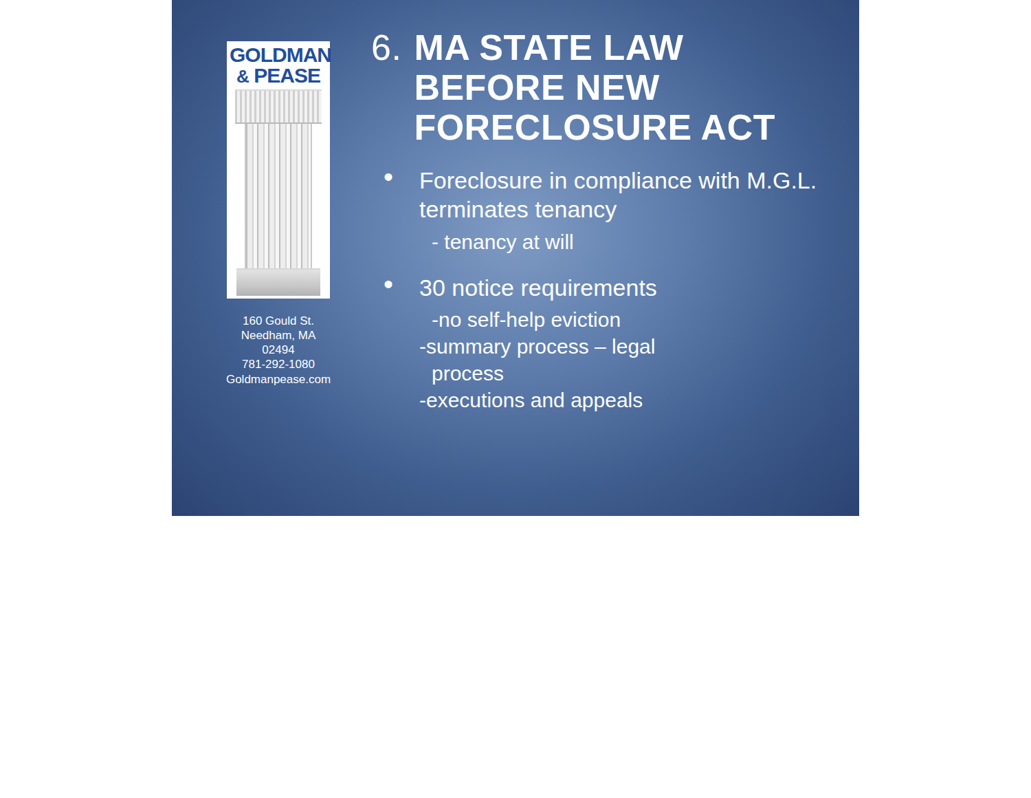GOLDMAN
& PEASE
160 Gould St. Needham, MA 02494 781-292-1080 Goldmanpease.com
6. MA State Law before new Foreclosure Act
Foreclosure in compliance with M.G.L. terminates tenancy
- tenancy at will
30 notice requirements
-no self-help eviction -summary process – legal process -executions and appeals